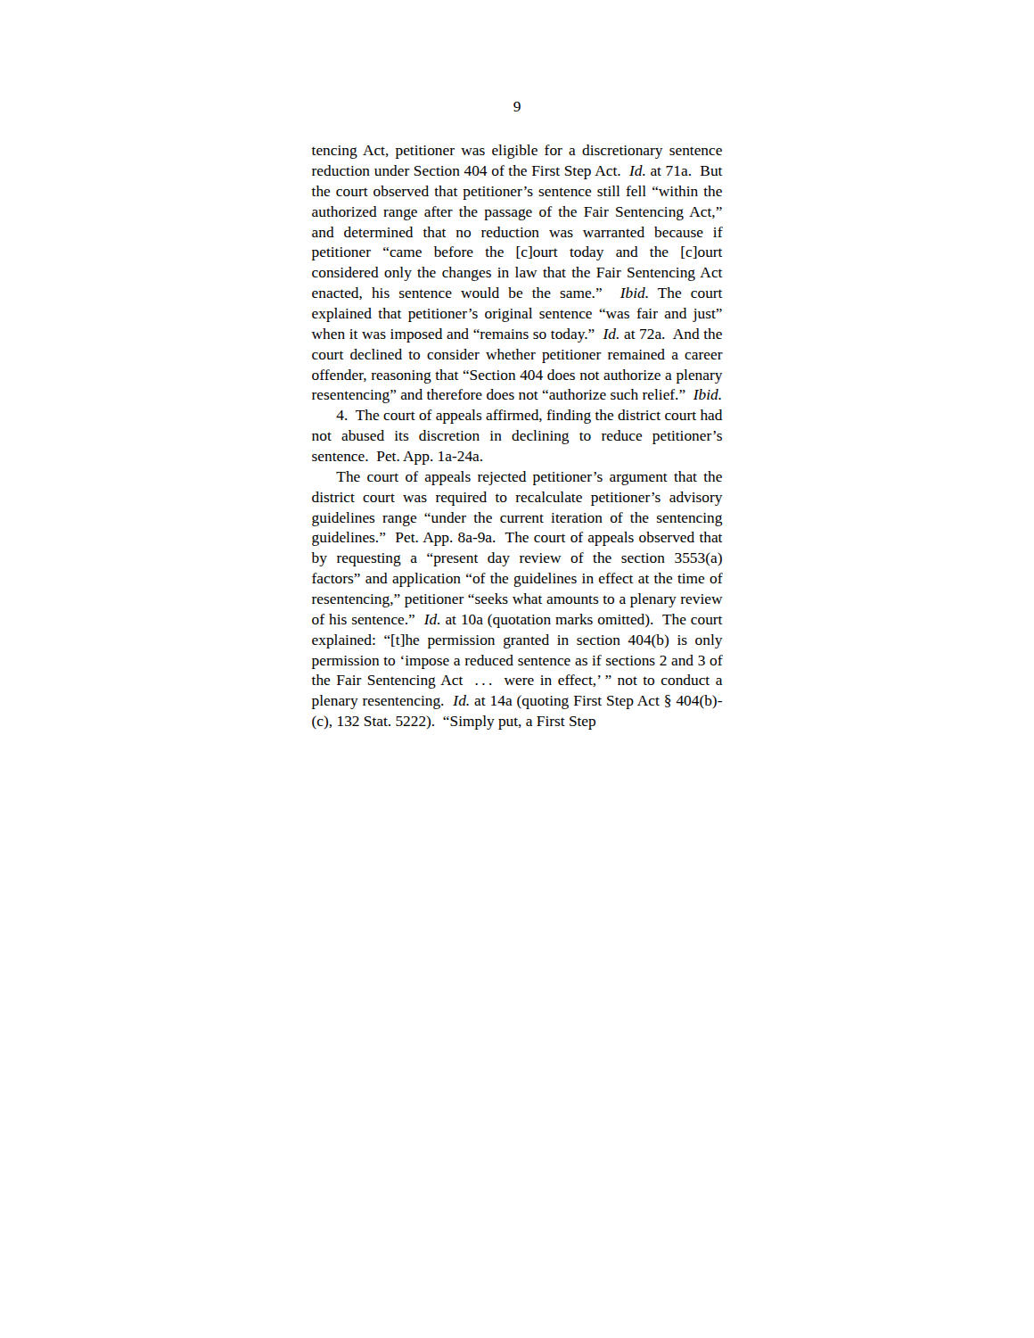9
tencing Act, petitioner was eligible for a discretionary sentence reduction under Section 404 of the First Step Act. Id. at 71a. But the court observed that petitioner’s sentence still fell “within the authorized range after the passage of the Fair Sentencing Act,” and determined that no reduction was warranted because if petitioner “came before the [c]ourt today and the [c]ourt considered only the changes in law that the Fair Sentencing Act enacted, his sentence would be the same.” Ibid. The court explained that petitioner’s original sentence “was fair and just” when it was imposed and “remains so today.” Id. at 72a. And the court declined to consider whether petitioner remained a career offender, reasoning that “Section 404 does not authorize a plenary resentencing” and therefore does not “authorize such relief.” Ibid.
4. The court of appeals affirmed, finding the district court had not abused its discretion in declining to reduce petitioner’s sentence. Pet. App. 1a-24a.
The court of appeals rejected petitioner’s argument that the district court was required to recalculate petitioner’s advisory guidelines range “under the current iteration of the sentencing guidelines.” Pet. App. 8a-9a. The court of appeals observed that by requesting a “present day review of the section 3553(a) factors” and application “of the guidelines in effect at the time of resentencing,” petitioner “seeks what amounts to a plenary review of his sentence.” Id. at 10a (quotation marks omitted). The court explained: “[t]he permission granted in section 404(b) is only permission to ‘impose a reduced sentence as if sections 2 and 3 of the Fair Sentencing Act . . . were in effect,’ ” not to conduct a plenary resentencing. Id. at 14a (quoting First Step Act § 404(b)-(c), 132 Stat. 5222). “Simply put, a First Step